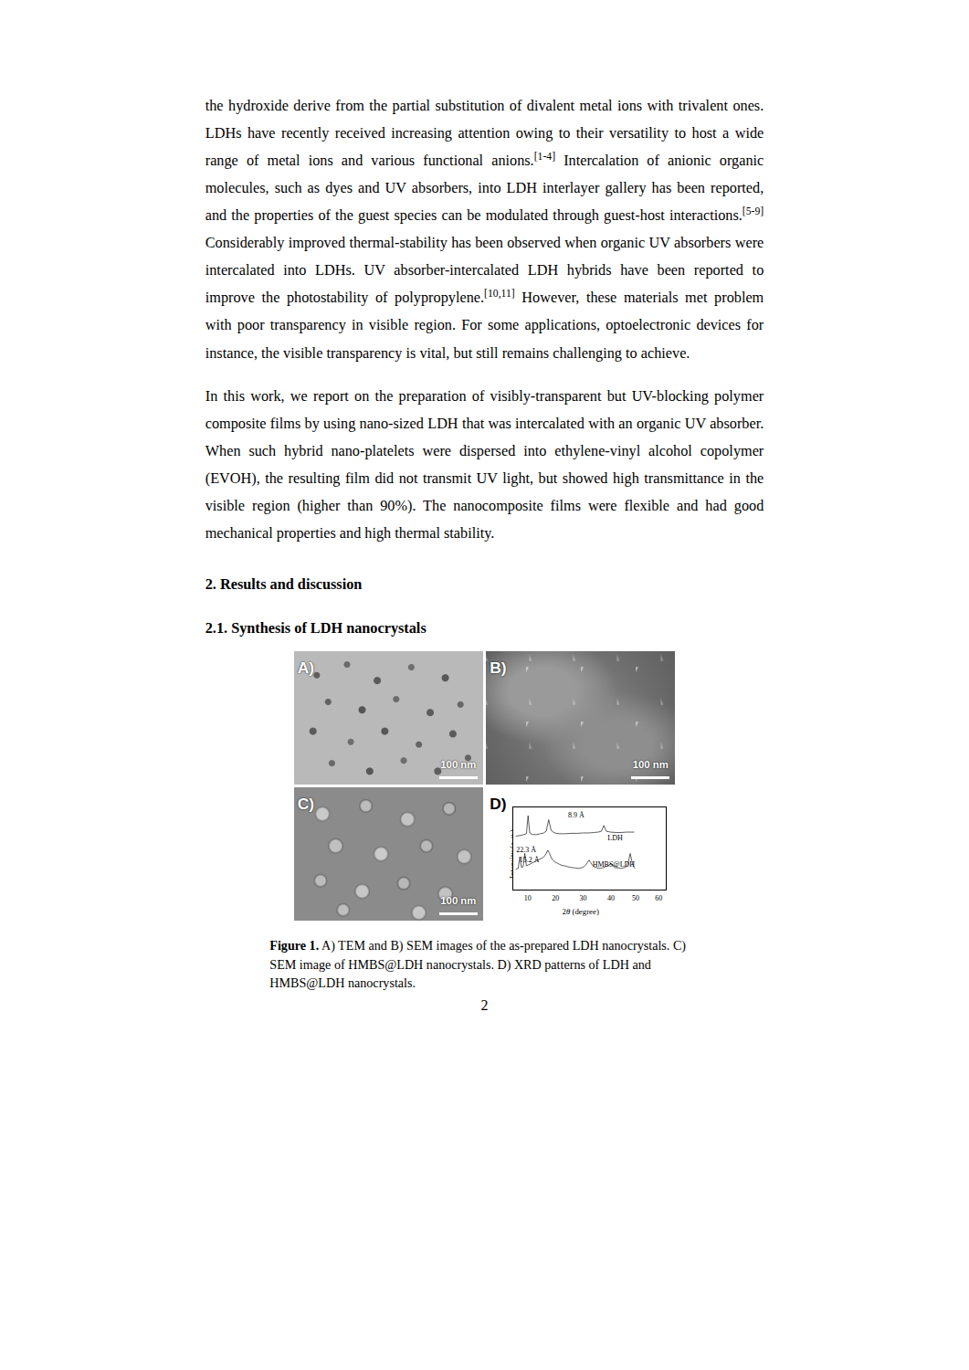the hydroxide derive from the partial substitution of divalent metal ions with trivalent ones. LDHs have recently received increasing attention owing to their versatility to host a wide range of metal ions and various functional anions.[1-4] Intercalation of anionic organic molecules, such as dyes and UV absorbers, into LDH interlayer gallery has been reported, and the properties of the guest species can be modulated through guest-host interactions.[5-9] Considerably improved thermal-stability has been observed when organic UV absorbers were intercalated into LDHs. UV absorber-intercalated LDH hybrids have been reported to improve the photostability of polypropylene.[10,11] However, these materials met problem with poor transparency in visible region. For some applications, optoelectronic devices for instance, the visible transparency is vital, but still remains challenging to achieve.
In this work, we report on the preparation of visibly-transparent but UV-blocking polymer composite films by using nano-sized LDH that was intercalated with an organic UV absorber. When such hybrid nano-platelets were dispersed into ethylene-vinyl alcohol copolymer (EVOH), the resulting film did not transmit UV light, but showed high transmittance in the visible region (higher than 90%). The nanocomposite films were flexible and had good mechanical properties and high thermal stability.
2. Results and discussion
2.1. Synthesis of LDH nanocrystals
A) 100 nm
B) 100 nm
C) 100 nm
D) Intensity (a. u.)
8.9 Å 22.3 Å 15.2 Å LDH HMBS@LDH
10 20 30 40 50 60
2θ (degree)
Figure 1. A) TEM and B) SEM images of the as-prepared LDH nanocrystals. C) SEM image of HMBS@LDH nanocrystals. D) XRD patterns of LDH and HMBS@LDH nanocrystals.
2